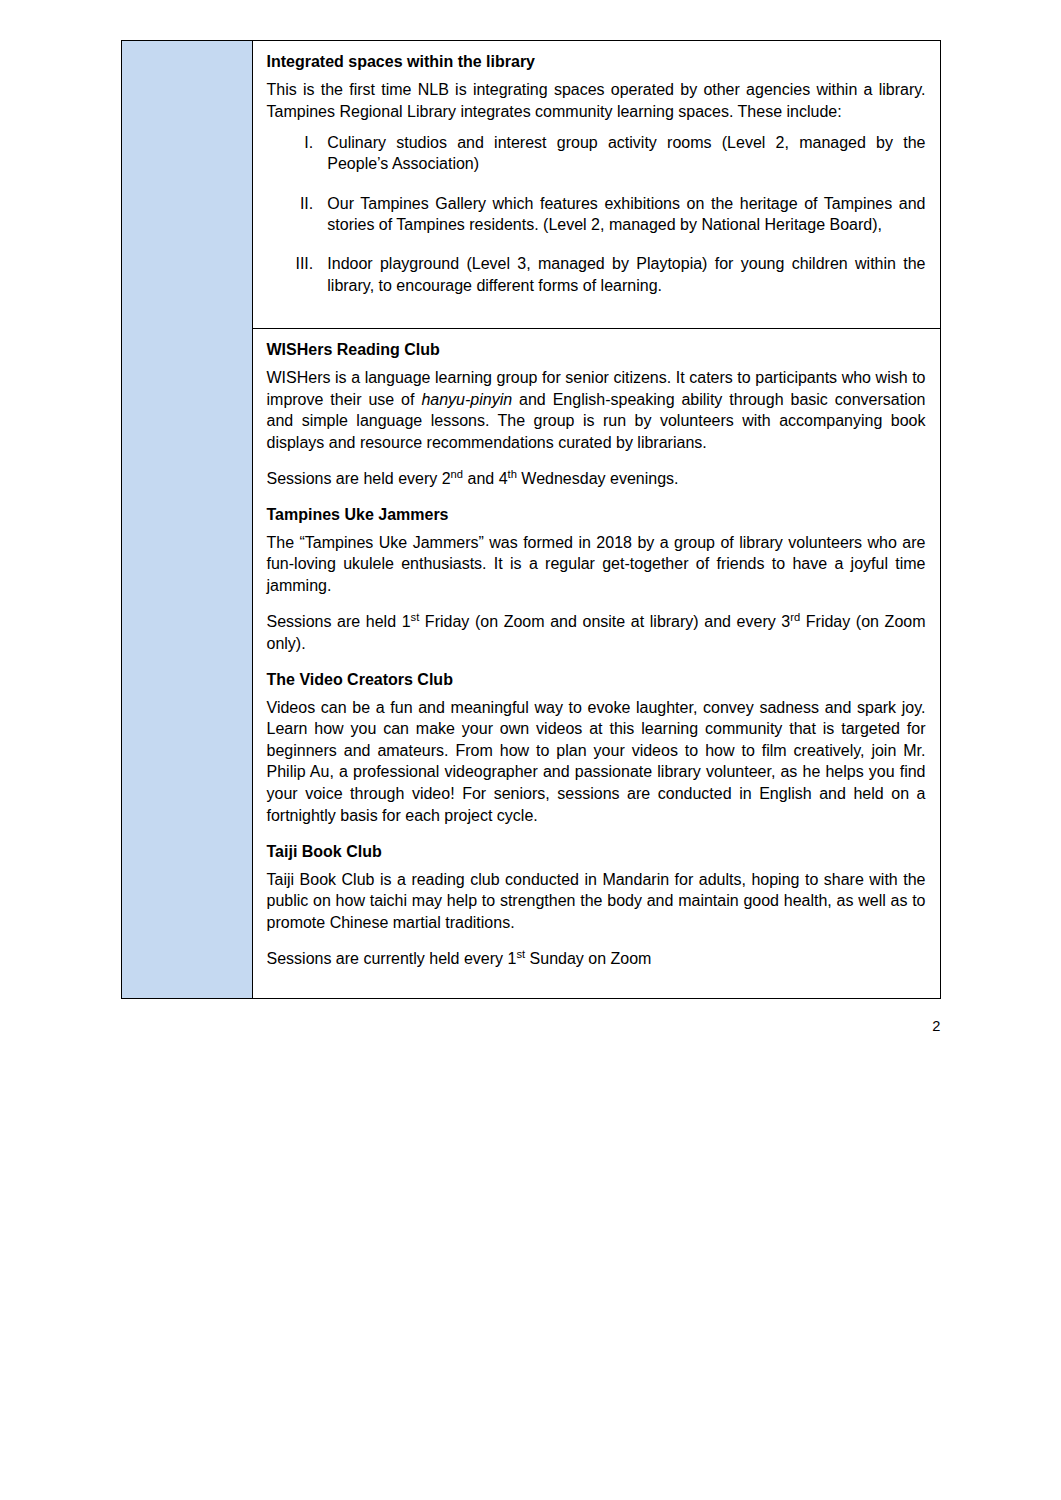| | Integrated spaces within the library This is the first time NLB is integrating spaces operated by other agencies within a library. Tampines Regional Library integrates community learning spaces. These include: Culinary studios and interest group activity rooms (Level 2, managed by the People’s Association) Our Tampines Gallery which features exhibitions on the heritage of Tampines and stories of Tampines residents. (Level 2, managed by National Heritage Board), Indoor playground (Level 3, managed by Playtopia) for young children within the library, to encourage different forms of learning. WISHers Reading Club WISHers is a language learning group for senior citizens. It caters to participants who wish to improve their use of hanyu-pinyin and English-speaking ability through basic conversation and simple language lessons. The group is run by volunteers with accompanying book displays and resource recommendations curated by librarians. Sessions are held every 2 nd and 4 th Wednesday evenings. Tampines Uke Jammers The “Tampines Uke Jammers” was formed in 2018 by a group of library volunteers who are fun-loving ukulele enthusiasts. It is a regular get-together of friends to have a joyful time jamming. Sessions are held 1 st Friday (on Zoom and onsite at library) and every 3 rd Friday (on Zoom only). The Video Creators Club Videos can be a fun and meaningful way to evoke laughter, convey sadness and spark joy. Learn how you can make your own videos at this learning community that is targeted for beginners and amateurs. From how to plan your videos to how to film creatively, join Mr. Philip Au, a professional videographer and passionate library volunteer, as he helps you find your voice through video! For seniors, sessions are conducted in English and held on a fortnightly basis for each project cycle. Taiji Book Club Taiji Book Club is a reading club conducted in Mandarin for adults, hoping to share with the public on how taichi may help to strengthen the body and maintain good health, as well as to promote Chinese martial traditions. Sessions are currently held every 1 st Sunday on Zoom |
2